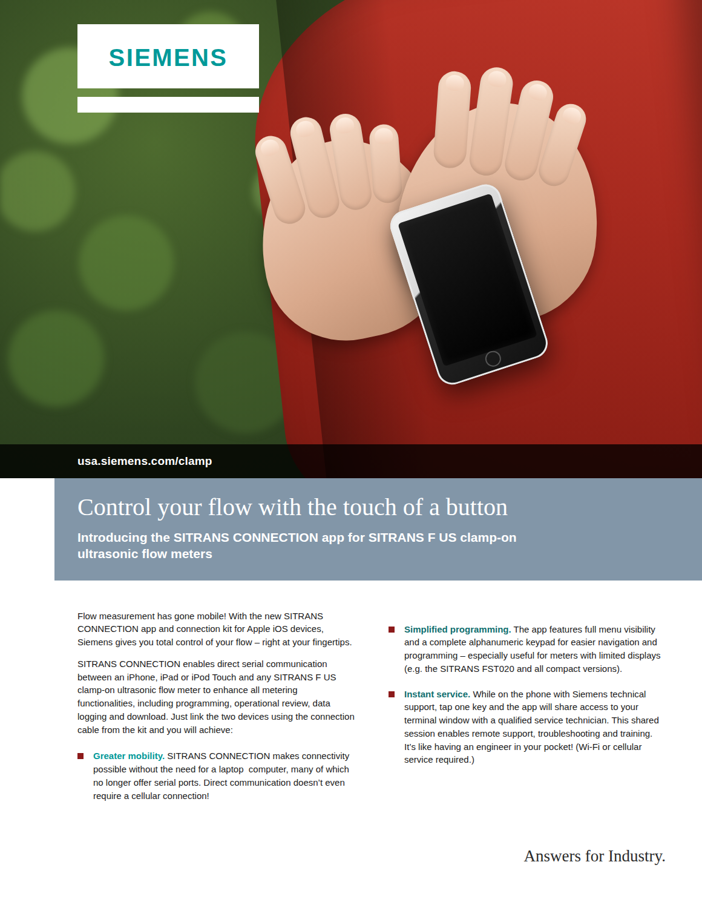SIEMENS
usa.siemens.com/clamp
Control your flow with the touch of a button
Introducing the SITRANS CONNECTION app for SITRANS F US clamp-on
ultrasonic flow meters
Flow measurement has gone mobile! With the new SITRANS CONNECTION app and connection kit for Apple iOS devices, Siemens gives you total control of your flow – right at your fingertips.
SITRANS CONNECTION enables direct serial communication between an iPhone, iPad or iPod Touch and any SITRANS F US clamp-on ultrasonic flow meter to enhance all metering functionalities, including programming, operational review, data logging and download. Just link the two devices using the connection cable from the kit and you will achieve:
Greater mobility. SITRANS CONNECTION makes connectivity possible without the need for a laptop computer, many of which no longer offer serial ports. Direct communication doesn’t even require a cellular connection!
Simplified programming. The app features full menu visibility and a complete alphanumeric keypad for easier navigation and programming – especially useful for meters with limited displays (e.g. the SITRANS FST020 and all compact versions).
Instant service. While on the phone with Siemens technical support, tap one key and the app will share access to your terminal window with a qualified service technician. This shared session enables remote support, troubleshooting and training. It’s like having an engineer in your pocket! (Wi-Fi or cellular service required.)
Answers for Industry.